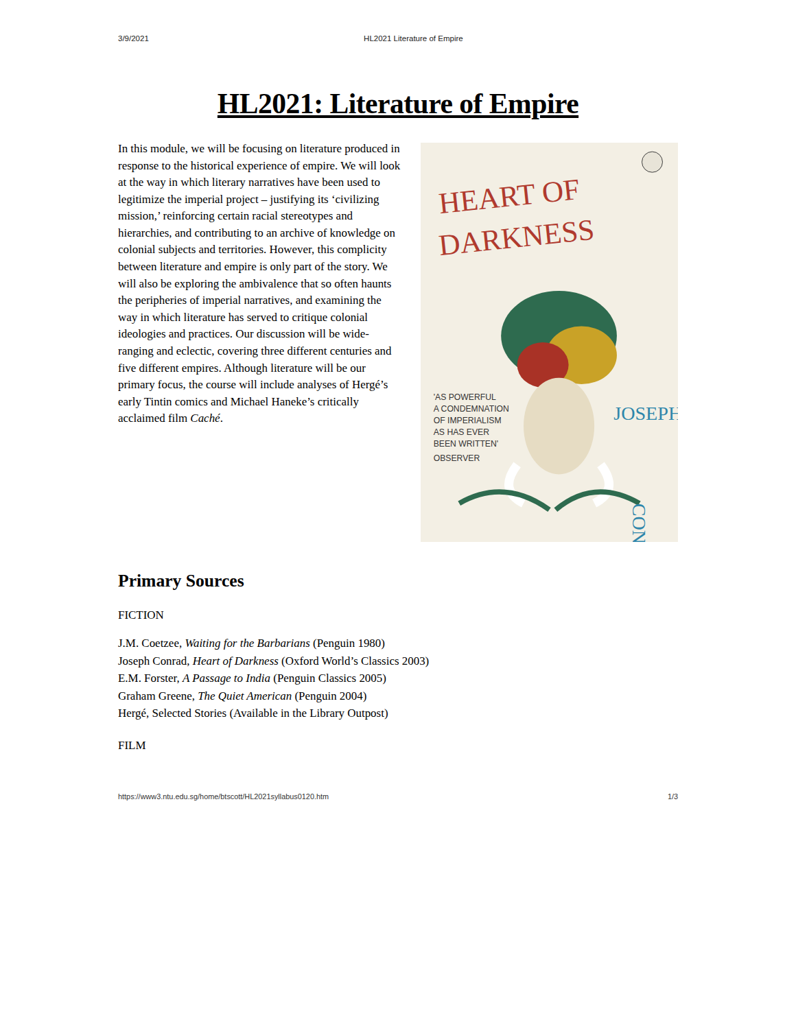3/9/2021 HL2021 Literature of Empire
HL2021: Literature of Empire
In this module, we will be focusing on literature produced in response to the historical experience of empire. We will look at the way in which literary narratives have been used to legitimize the imperial project – justifying its ‘civilizing mission,’ reinforcing certain racial stereotypes and hierarchies, and contributing to an archive of knowledge on colonial subjects and territories. However, this complicity between literature and empire is only part of the story. We will also be exploring the ambivalence that so often haunts the peripheries of imperial narratives, and examining the way in which literature has served to critique colonial ideologies and practices. Our discussion will be wide-ranging and eclectic, covering three different centuries and five different empires. Although literature will be our primary focus, the course will include analyses of Hergé’s early Tintin comics and Michael Haneke’s critically acclaimed film Caché.
Primary Sources
FICTION
J.M. Coetzee, Waiting for the Barbarians (Penguin 1980)
Joseph Conrad, Heart of Darkness (Oxford World’s Classics 2003)
E.M. Forster, A Passage to India (Penguin Classics 2005)
Graham Greene, The Quiet American (Penguin 2004)
Hergé, Selected Stories (Available in the Library Outpost)
FILM
https://www3.ntu.edu.sg/home/btscott/HL2021syllabus0120.htm 1/3